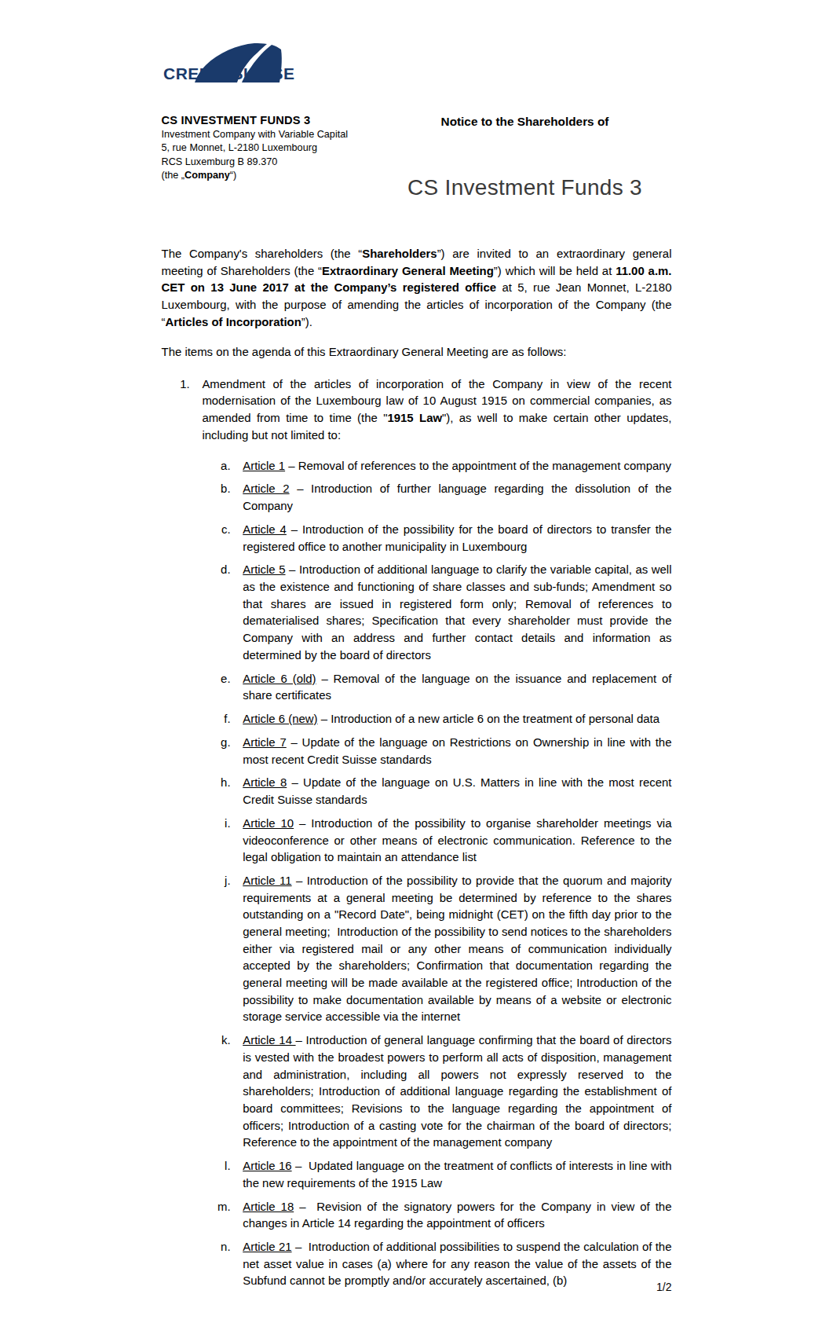CREDIT SUISSE
CS INVESTMENT FUNDS 3
Investment Company with Variable Capital
5, rue Monnet, L-2180 Luxembourg
RCS Luxemburg B 89.370
(the „Company“)
Notice to the Shareholders of
CS Investment Funds 3
The Company's shareholders (the “Shareholders”) are invited to an extraordinary general meeting of Shareholders (the “Extraordinary General Meeting”) which will be held at 11.00 a.m. CET on 13 June 2017 at the Company’s registered office at 5, rue Jean Monnet, L-2180 Luxembourg, with the purpose of amending the articles of incorporation of the Company (the “Articles of Incorporation”).
The items on the agenda of this Extraordinary General Meeting are as follows:
Amendment of the articles of incorporation of the Company in view of the recent modernisation of the Luxembourg law of 10 August 1915 on commercial companies, as amended from time to time (the "1915 Law"), as well to make certain other updates, including but not limited to:
Article 1 – Removal of references to the appointment of the management company
Article 2 – Introduction of further language regarding the dissolution of the Company
Article 4 – Introduction of the possibility for the board of directors to transfer the registered office to another municipality in Luxembourg
Article 5 – Introduction of additional language to clarify the variable capital, as well as the existence and functioning of share classes and sub-funds; Amendment so that shares are issued in registered form only; Removal of references to dematerialised shares; Specification that every shareholder must provide the Company with an address and further contact details and information as determined by the board of directors
Article 6 (old) – Removal of the language on the issuance and replacement of share certificates
Article 6 (new) – Introduction of a new article 6 on the treatment of personal data
Article 7 – Update of the language on Restrictions on Ownership in line with the most recent Credit Suisse standards
Article 8 – Update of the language on U.S. Matters in line with the most recent Credit Suisse standards
Article 10 – Introduction of the possibility to organise shareholder meetings via videoconference or other means of electronic communication. Reference to the legal obligation to maintain an attendance list
Article 11 – Introduction of the possibility to provide that the quorum and majority requirements at a general meeting be determined by reference to the shares outstanding on a "Record Date", being midnight (CET) on the fifth day prior to the general meeting; Introduction of the possibility to send notices to the shareholders either via registered mail or any other means of communication individually accepted by the shareholders; Confirmation that documentation regarding the general meeting will be made available at the registered office; Introduction of the possibility to make documentation available by means of a website or electronic storage service accessible via the internet
Article 14 – Introduction of general language confirming that the board of directors is vested with the broadest powers to perform all acts of disposition, management and administration, including all powers not expressly reserved to the shareholders; Introduction of additional language regarding the establishment of board committees; Revisions to the language regarding the appointment of officers; Introduction of a casting vote for the chairman of the board of directors; Reference to the appointment of the management company
Article 16 – Updated language on the treatment of conflicts of interests in line with the new requirements of the 1915 Law
Article 18 – Revision of the signatory powers for the Company in view of the changes in Article 14 regarding the appointment of officers
Article 21 – Introduction of additional possibilities to suspend the calculation of the net asset value in cases (a) where for any reason the value of the assets of the Subfund cannot be promptly and/or accurately ascertained, (b)
1/2